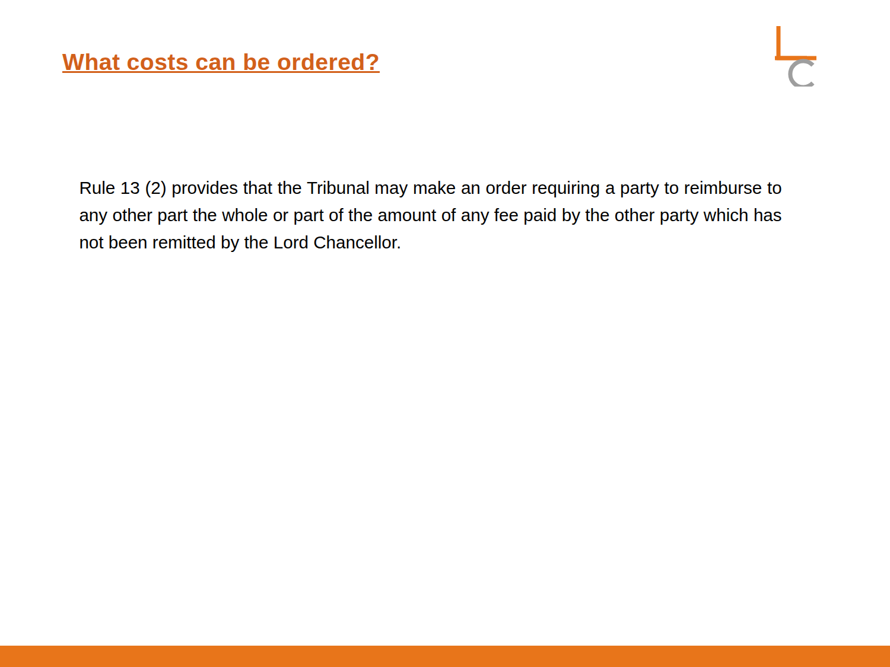What costs can be ordered?
Rule 13 (2) provides that the Tribunal may make an order requiring a party to reimburse to any other part the whole or part of the amount of any fee paid by the other party which has not been remitted by the Lord Chancellor.